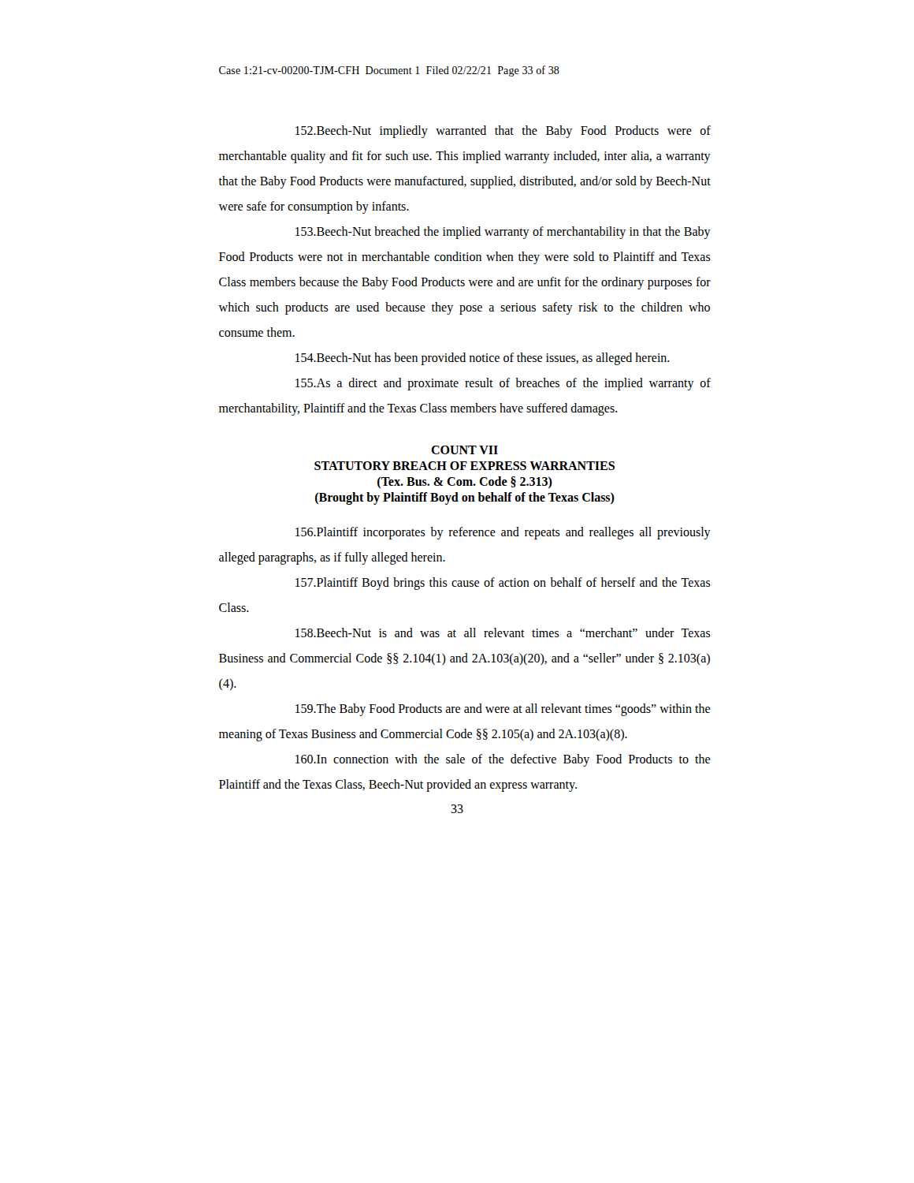Case 1:21-cv-00200-TJM-CFH Document 1 Filed 02/22/21 Page 33 of 38
152. Beech-Nut impliedly warranted that the Baby Food Products were of merchantable quality and fit for such use. This implied warranty included, inter alia, a warranty that the Baby Food Products were manufactured, supplied, distributed, and/or sold by Beech-Nut were safe for consumption by infants.
153. Beech-Nut breached the implied warranty of merchantability in that the Baby Food Products were not in merchantable condition when they were sold to Plaintiff and Texas Class members because the Baby Food Products were and are unfit for the ordinary purposes for which such products are used because they pose a serious safety risk to the children who consume them.
154. Beech-Nut has been provided notice of these issues, as alleged herein.
155. As a direct and proximate result of breaches of the implied warranty of merchantability, Plaintiff and the Texas Class members have suffered damages.
COUNT VII
STATUTORY BREACH OF EXPRESS WARRANTIES
(Tex. Bus. & Com. Code § 2.313)
(Brought by Plaintiff Boyd on behalf of the Texas Class)
156. Plaintiff incorporates by reference and repeats and realleges all previously alleged paragraphs, as if fully alleged herein.
157. Plaintiff Boyd brings this cause of action on behalf of herself and the Texas Class.
158. Beech-Nut is and was at all relevant times a “merchant” under Texas Business and Commercial Code §§ 2.104(1) and 2A.103(a)(20), and a “seller” under § 2.103(a)(4).
159. The Baby Food Products are and were at all relevant times “goods” within the meaning of Texas Business and Commercial Code §§ 2.105(a) and 2A.103(a)(8).
160. In connection with the sale of the defective Baby Food Products to the Plaintiff and the Texas Class, Beech-Nut provided an express warranty.
33